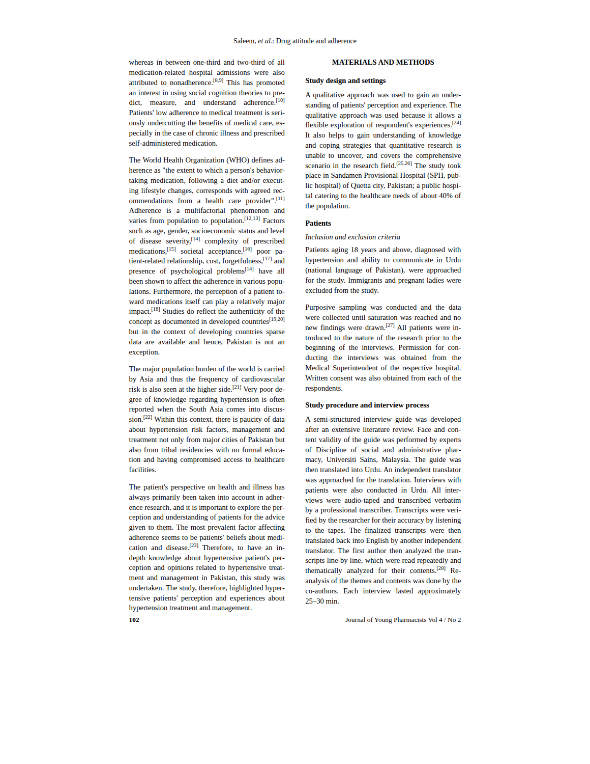Saleem, et al.: Drug attitude and adherence
whereas in between one-third and two-third of all medication-related hospital admissions were also attributed to nonadherence.[8,9] This has promoted an interest in using social cognition theories to predict, measure, and understand adherence.[10] Patients' low adherence to medical treatment is seriously undercutting the benefits of medical care, especially in the case of chronic illness and prescribed self-administered medication.
The World Health Organization (WHO) defines adherence as "the extent to which a person's behavior-taking medication, following a diet and/or executing lifestyle changes, corresponds with agreed recommendations from a health care provider".[11] Adherence is a multifactorial phenomenon and varies from population to population.[12,13] Factors such as age, gender, socioeconomic status and level of disease severity,[14] complexity of prescribed medications,[15] societal acceptance,[16] poor patient-related relationship, cost, forgetfulness,[17] and presence of psychological problems[14] have all been shown to affect the adherence in various populations. Furthermore, the perception of a patient toward medications itself can play a relatively major impact.[18] Studies do reflect the authenticity of the concept as documented in developed countries[19,20] but in the context of developing countries sparse data are available and hence, Pakistan is not an exception.
The major population burden of the world is carried by Asia and thus the frequency of cardiovascular risk is also seen at the higher side.[21] Very poor degree of knowledge regarding hypertension is often reported when the South Asia comes into discussion.[22] Within this context, there is paucity of data about hypertension risk factors, management and treatment not only from major cities of Pakistan but also from tribal residencies with no formal education and having compromised access to healthcare facilities.
The patient's perspective on health and illness has always primarily been taken into account in adherence research, and it is important to explore the perception and understanding of patients for the advice given to them. The most prevalent factor affecting adherence seems to be patients' beliefs about medication and disease.[23] Therefore, to have an in-depth knowledge about hypertensive patient's perception and opinions related to hypertensive treatment and management in Pakistan, this study was undertaken. The study, therefore, highlighted hypertensive patients' perception and experiences about hypertension treatment and management.
MATERIALS AND METHODS
Study design and settings
A qualitative approach was used to gain an understanding of patients' perception and experience. The qualitative approach was used because it allows a flexible exploration of respondent's experiences.[24] It also helps to gain understanding of knowledge and coping strategies that quantitative research is unable to uncover, and covers the comprehensive scenario in the research field.[25,26] The study took place in Sandamen Provisional Hospital (SPH, public hospital) of Quetta city, Pakistan; a public hospital catering to the healthcare needs of about 40% of the population.
Patients
Inclusion and exclusion criteria
Patients aging 18 years and above, diagnosed with hypertension and ability to communicate in Urdu (national language of Pakistan), were approached for the study. Immigrants and pregnant ladies were excluded from the study.
Purposive sampling was conducted and the data were collected until saturation was reached and no new findings were drawn.[27] All patients were introduced to the nature of the research prior to the beginning of the interviews. Permission for conducting the interviews was obtained from the Medical Superintendent of the respective hospital. Written consent was also obtained from each of the respondents.
Study procedure and interview process
A semi-structured interview guide was developed after an extensive literature review. Face and content validity of the guide was performed by experts of Discipline of social and administrative pharmacy, Universiti Sains, Malaysia. The guide was then translated into Urdu. An independent translator was approached for the translation. Interviews with patients were also conducted in Urdu. All interviews were audio-taped and transcribed verbatim by a professional transcriber. Transcripts were verified by the researcher for their accuracy by listening to the tapes. The finalized transcripts were then translated back into English by another independent translator. The first author then analyzed the transcripts line by line, which were read repeatedly and thematically analyzed for their contents.[28] Re-analysis of the themes and contents was done by the co-authors. Each interview lasted approximately 25–30 min.
102 Journal of Young Pharmacists Vol 4 / No 2